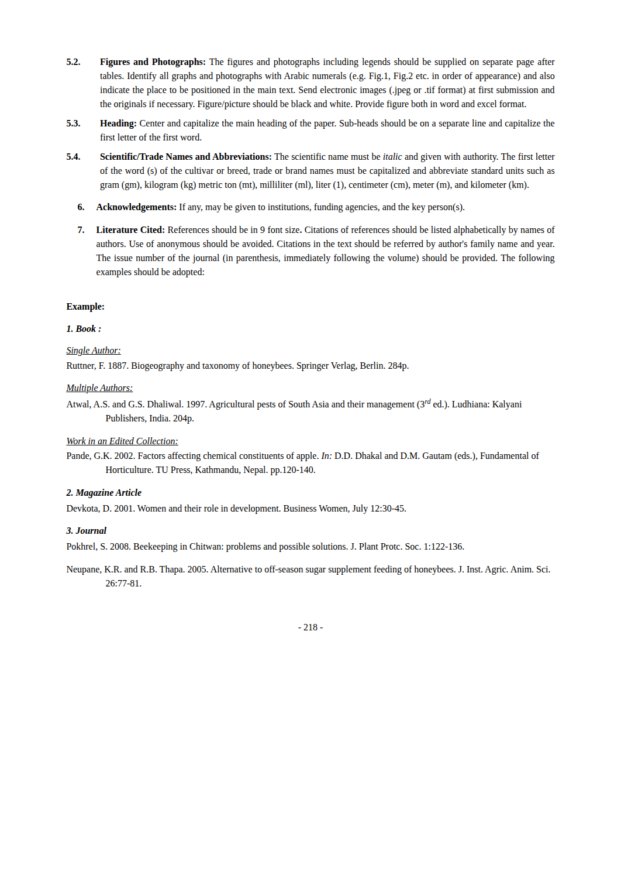5.2. Figures and Photographs: The figures and photographs including legends should be supplied on separate page after tables. Identify all graphs and photographs with Arabic numerals (e.g. Fig.1, Fig.2 etc. in order of appearance) and also indicate the place to be positioned in the main text. Send electronic images (.jpeg or .tif format) at first submission and the originals if necessary. Figure/picture should be black and white. Provide figure both in word and excel format.
5.3. Heading: Center and capitalize the main heading of the paper. Sub-heads should be on a separate line and capitalize the first letter of the first word.
5.4. Scientific/Trade Names and Abbreviations: The scientific name must be italic and given with authority. The first letter of the word (s) of the cultivar or breed, trade or brand names must be capitalized and abbreviate standard units such as gram (gm), kilogram (kg) metric ton (mt), milliliter (ml), liter (1), centimeter (cm), meter (m), and kilometer (km).
6. Acknowledgements: If any, may be given to institutions, funding agencies, and the key person(s).
7. Literature Cited: References should be in 9 font size. Citations of references should be listed alphabetically by names of authors. Use of anonymous should be avoided. Citations in the text should be referred by author's family name and year. The issue number of the journal (in parenthesis, immediately following the volume) should be provided. The following examples should be adopted:
Example:
1. Book :
Single Author:
Ruttner, F. 1887. Biogeography and taxonomy of honeybees. Springer Verlag, Berlin. 284p.
Multiple Authors:
Atwal, A.S. and G.S. Dhaliwal. 1997. Agricultural pests of South Asia and their management (3rd ed.). Ludhiana: Kalyani Publishers, India. 204p.
Work in an Edited Collection:
Pande, G.K. 2002. Factors affecting chemical constituents of apple. In: D.D. Dhakal and D.M. Gautam (eds.), Fundamental of Horticulture. TU Press, Kathmandu, Nepal. pp.120-140.
2. Magazine Article
Devkota, D. 2001. Women and their role in development. Business Women, July 12:30-45.
3. Journal
Pokhrel, S. 2008. Beekeeping in Chitwan: problems and possible solutions. J. Plant Protc. Soc. 1:122-136.
Neupane, K.R. and R.B. Thapa. 2005. Alternative to off-season sugar supplement feeding of honeybees. J. Inst. Agric. Anim. Sci. 26:77-81.
- 218 -